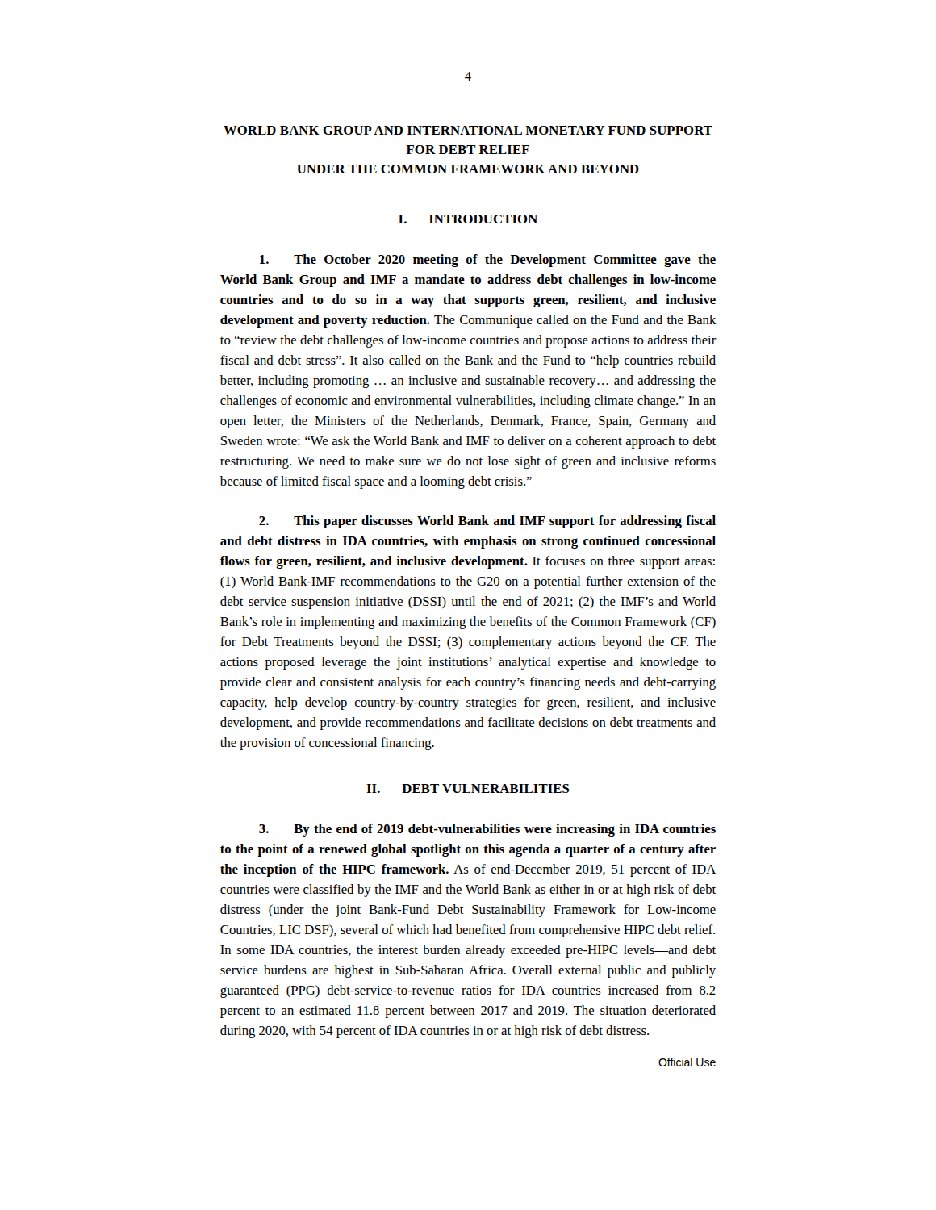4
World Bank Group and International Monetary Fund Support for Debt Relief
Under the Common Framework and Beyond
I. Introduction
1. The October 2020 meeting of the Development Committee gave the World Bank Group and IMF a mandate to address debt challenges in low-income countries and to do so in a way that supports green, resilient, and inclusive development and poverty reduction. The Communique called on the Fund and the Bank to “review the debt challenges of low-income countries and propose actions to address their fiscal and debt stress”. It also called on the Bank and the Fund to “help countries rebuild better, including promoting … an inclusive and sustainable recovery… and addressing the challenges of economic and environmental vulnerabilities, including climate change.” In an open letter, the Ministers of the Netherlands, Denmark, France, Spain, Germany and Sweden wrote: “We ask the World Bank and IMF to deliver on a coherent approach to debt restructuring. We need to make sure we do not lose sight of green and inclusive reforms because of limited fiscal space and a looming debt crisis.”
2. This paper discusses World Bank and IMF support for addressing fiscal and debt distress in IDA countries, with emphasis on strong continued concessional flows for green, resilient, and inclusive development. It focuses on three support areas: (1) World Bank-IMF recommendations to the G20 on a potential further extension of the debt service suspension initiative (DSSI) until the end of 2021; (2) the IMF’s and World Bank’s role in implementing and maximizing the benefits of the Common Framework (CF) for Debt Treatments beyond the DSSI; (3) complementary actions beyond the CF. The actions proposed leverage the joint institutions’ analytical expertise and knowledge to provide clear and consistent analysis for each country’s financing needs and debt-carrying capacity, help develop country-by-country strategies for green, resilient, and inclusive development, and provide recommendations and facilitate decisions on debt treatments and the provision of concessional financing.
II. Debt Vulnerabilities
3. By the end of 2019 debt-vulnerabilities were increasing in IDA countries to the point of a renewed global spotlight on this agenda a quarter of a century after the inception of the HIPC framework. As of end-December 2019, 51 percent of IDA countries were classified by the IMF and the World Bank as either in or at high risk of debt distress (under the joint Bank-Fund Debt Sustainability Framework for Low-income Countries, LIC DSF), several of which had benefited from comprehensive HIPC debt relief. In some IDA countries, the interest burden already exceeded pre-HIPC levels—and debt service burdens are highest in Sub-Saharan Africa. Overall external public and publicly guaranteed (PPG) debt-service-to-revenue ratios for IDA countries increased from 8.2 percent to an estimated 11.8 percent between 2017 and 2019. The situation deteriorated during 2020, with 54 percent of IDA countries in or at high risk of debt distress.
Official Use